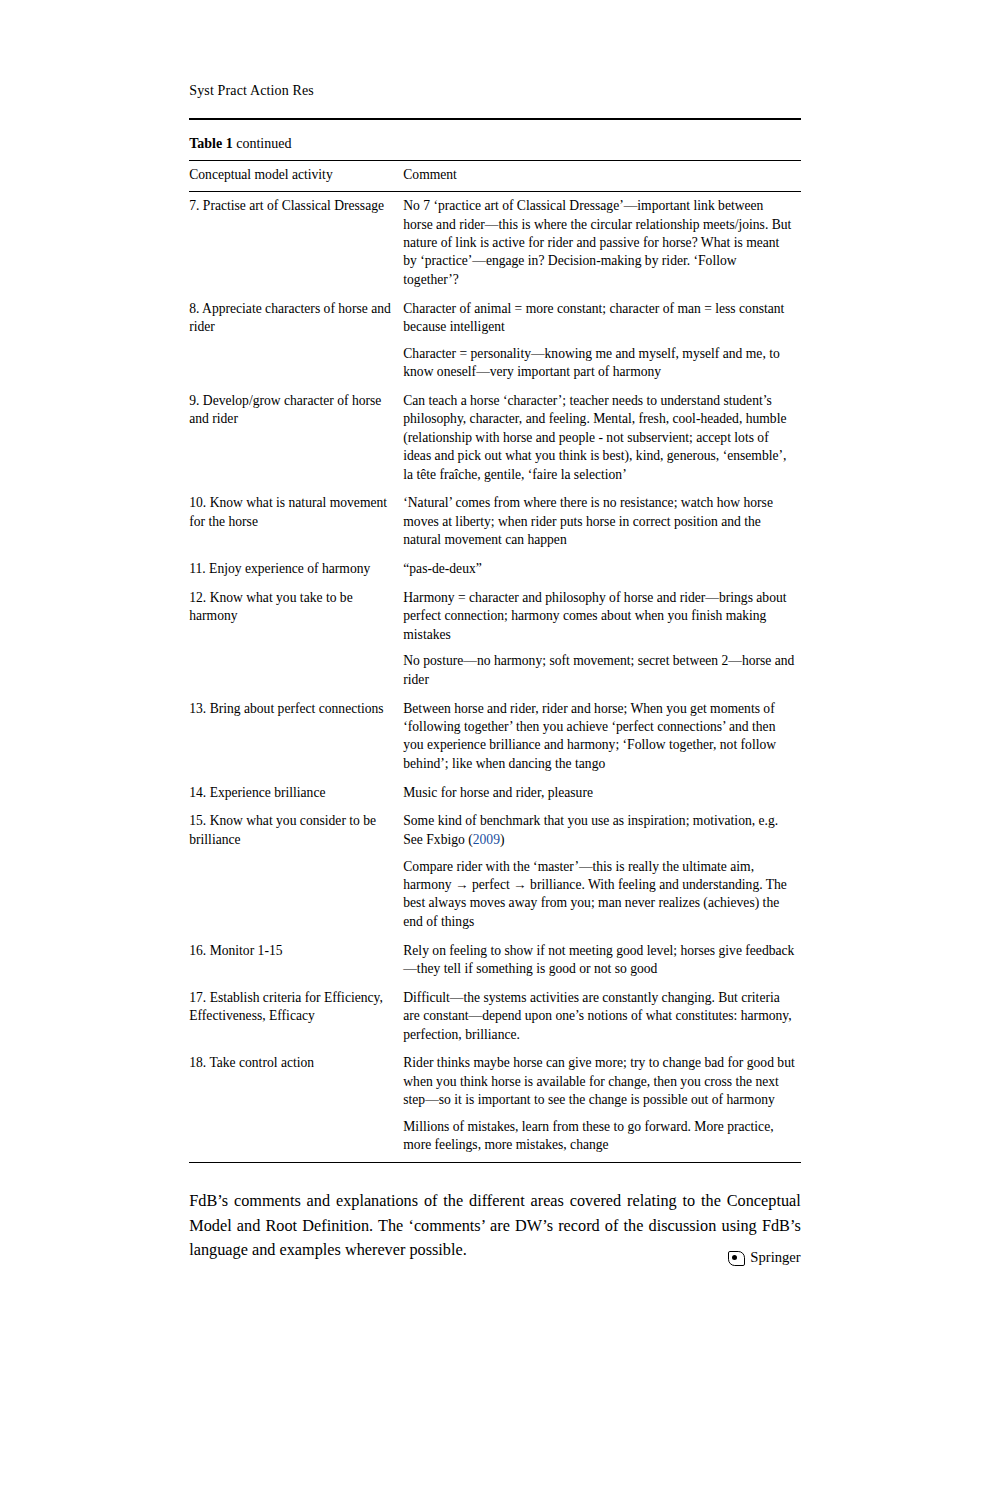Syst Pract Action Res
Table 1 continued
| Conceptual model activity | Comment |
| --- | --- |
| 7. Practise art of Classical Dressage | No 7 ‘practice art of Classical Dressage’—important link between horse and rider—this is where the circular relationship meets/joins. But nature of link is active for rider and passive for horse? What is meant by ‘practice’—engage in? Decision-making by rider. ‘Follow together’? |
| 8. Appreciate characters of horse and rider | Character of animal = more constant; character of man = less constant because intelligent |
| | Character = personality—knowing me and myself, myself and me, to know oneself—very important part of harmony |
| 9. Develop/grow character of horse and rider | Can teach a horse ‘character’; teacher needs to understand student’s philosophy, character, and feeling. Mental, fresh, cool-headed, humble (relationship with horse and people - not subservient; accept lots of ideas and pick out what you think is best), kind, generous, ‘ensemble’, la tête fraîche, gentile, ‘faire la selection’ |
| 10. Know what is natural movement for the horse | ‘Natural’ comes from where there is no resistance; watch how horse moves at liberty; when rider puts horse in correct position and the natural movement can happen |
| 11. Enjoy experience of harmony | “pas-de-deux” |
| 12. Know what you take to be harmony | Harmony = character and philosophy of horse and rider—brings about perfect connection; harmony comes about when you finish making mistakes |
| | No posture—no harmony; soft movement; secret between 2—horse and rider |
| 13. Bring about perfect connections | Between horse and rider, rider and horse; When you get moments of ‘following together’ then you achieve ‘perfect connections’ and then you experience brilliance and harmony; ‘Follow together, not follow behind’; like when dancing the tango |
| 14. Experience brilliance | Music for horse and rider, pleasure |
| 15. Know what you consider to be brilliance | Some kind of benchmark that you use as inspiration; motivation, e.g. See Fxbigo ( 2009 ) |
| | Compare rider with the ‘master’—this is really the ultimate aim, harmony → perfect → brilliance. With feeling and understanding. The best always moves away from you; man never realizes (achieves) the end of things |
| 16. Monitor 1-15 | Rely on feeling to show if not meeting good level; horses give feedback—they tell if something is good or not so good |
| 17. Establish criteria for Efficiency, Effectiveness, Efficacy | Difficult—the systems activities are constantly changing. But criteria are constant—depend upon one’s notions of what constitutes: harmony, perfection, brilliance. |
| 18. Take control action | Rider thinks maybe horse can give more; try to change bad for good but when you think horse is available for change, then you cross the next step—so it is important to see the change is possible out of harmony |
| | Millions of mistakes, learn from these to go forward. More practice, more feelings, more mistakes, change |
FdB’s comments and explanations of the different areas covered relating to the Conceptual Model and Root Definition. The ‘comments’ are DW’s record of the discussion using FdB’s language and examples wherever possible.
Springer